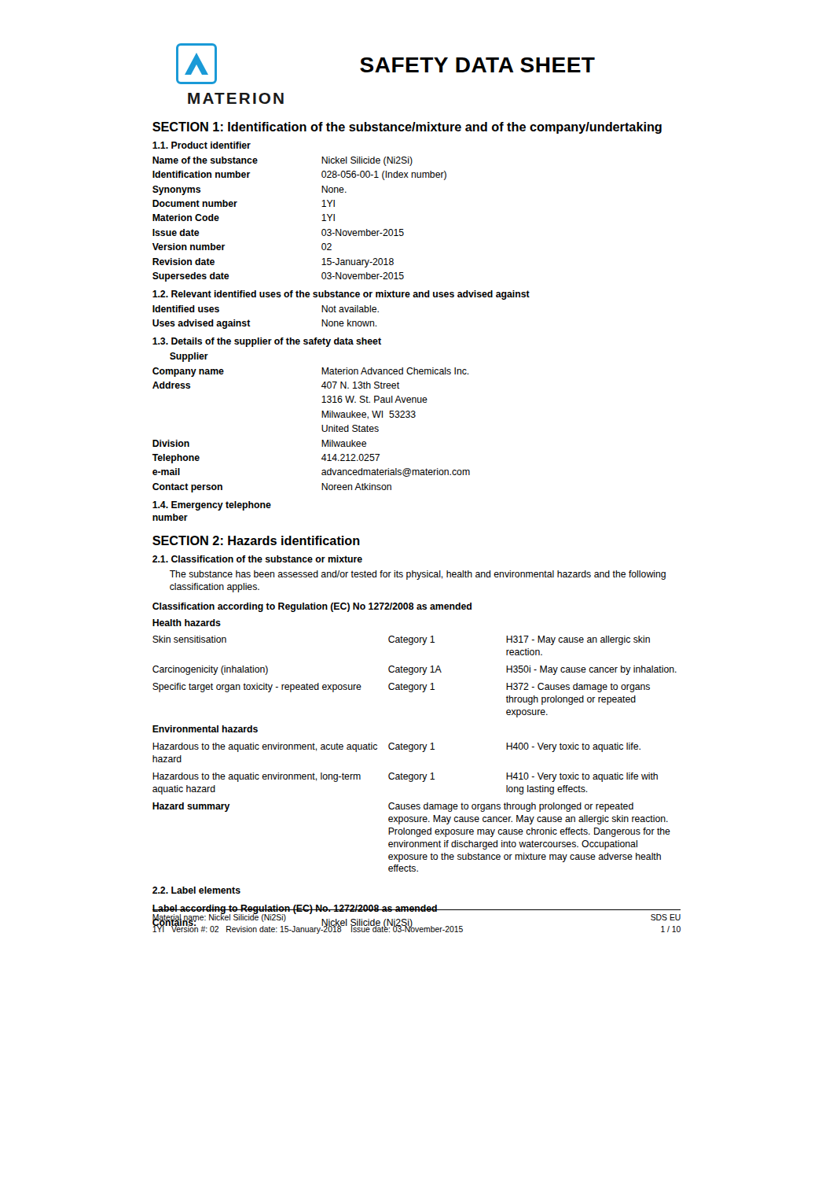MATERION
SAFETY DATA SHEET
SECTION 1: Identification of the substance/mixture and of the company/undertaking
1.1. Product identifier
| Name of the substance | Nickel Silicide (Ni2Si) |
| Identification number | 028-056-00-1 (Index number) |
| Synonyms | None. |
| Document number | 1YI |
| Materion Code | 1YI |
| Issue date | 03-November-2015 |
| Version number | 02 |
| Revision date | 15-January-2018 |
| Supersedes date | 03-November-2015 |
1.2. Relevant identified uses of the substance or mixture and uses advised against
| Identified uses | Not available. |
| Uses advised against | None known. |
1.3. Details of the supplier of the safety data sheet
Supplier
| Company name | Materion Advanced Chemicals Inc. |
| Address | 407 N. 13th Street |
| | 1316 W. St. Paul Avenue |
| | Milwaukee, WI 53233 |
| | United States |
| Division | Milwaukee |
| Telephone | 414.212.0257 |
| e-mail | advancedmaterials@materion.com |
| Contact person | Noreen Atkinson |
1.4. Emergency telephone
number
SECTION 2: Hazards identification
2.1. Classification of the substance or mixture
The substance has been assessed and/or tested for its physical, health and environmental hazards and the following classification applies.
Classification according to Regulation (EC) No 1272/2008 as amended
| Health hazards |
| Skin sensitisation | Category 1 | H317 - May cause an allergic skin reaction. |
| Carcinogenicity (inhalation) | Category 1A | H350i - May cause cancer by inhalation. |
| Specific target organ toxicity - repeated exposure | Category 1 | H372 - Causes damage to organs through prolonged or repeated exposure. |
| Environmental hazards |
| Hazardous to the aquatic environment, acute aquatic hazard | Category 1 | H400 - Very toxic to aquatic life. |
| Hazardous to the aquatic environment, long-term aquatic hazard | Category 1 | H410 - Very toxic to aquatic life with long lasting effects. |
| Hazard summary | Causes damage to organs through prolonged or repeated exposure. May cause cancer. May cause an allergic skin reaction. Prolonged exposure may cause chronic effects. Dangerous for the environment if discharged into watercourses. Occupational exposure to the substance or mixture may cause adverse health effects. |
2.2. Label elements
Label according to Regulation (EC) No. 1272/2008 as amended
| Contains: | Nickel Silicide (Ni2Si) |
Material name: Nickel Silicide (Ni2Si) SDS EU
1YI Version #: 02 Revision date: 15-January-2018 Issue date: 03-November-2015 1 / 10